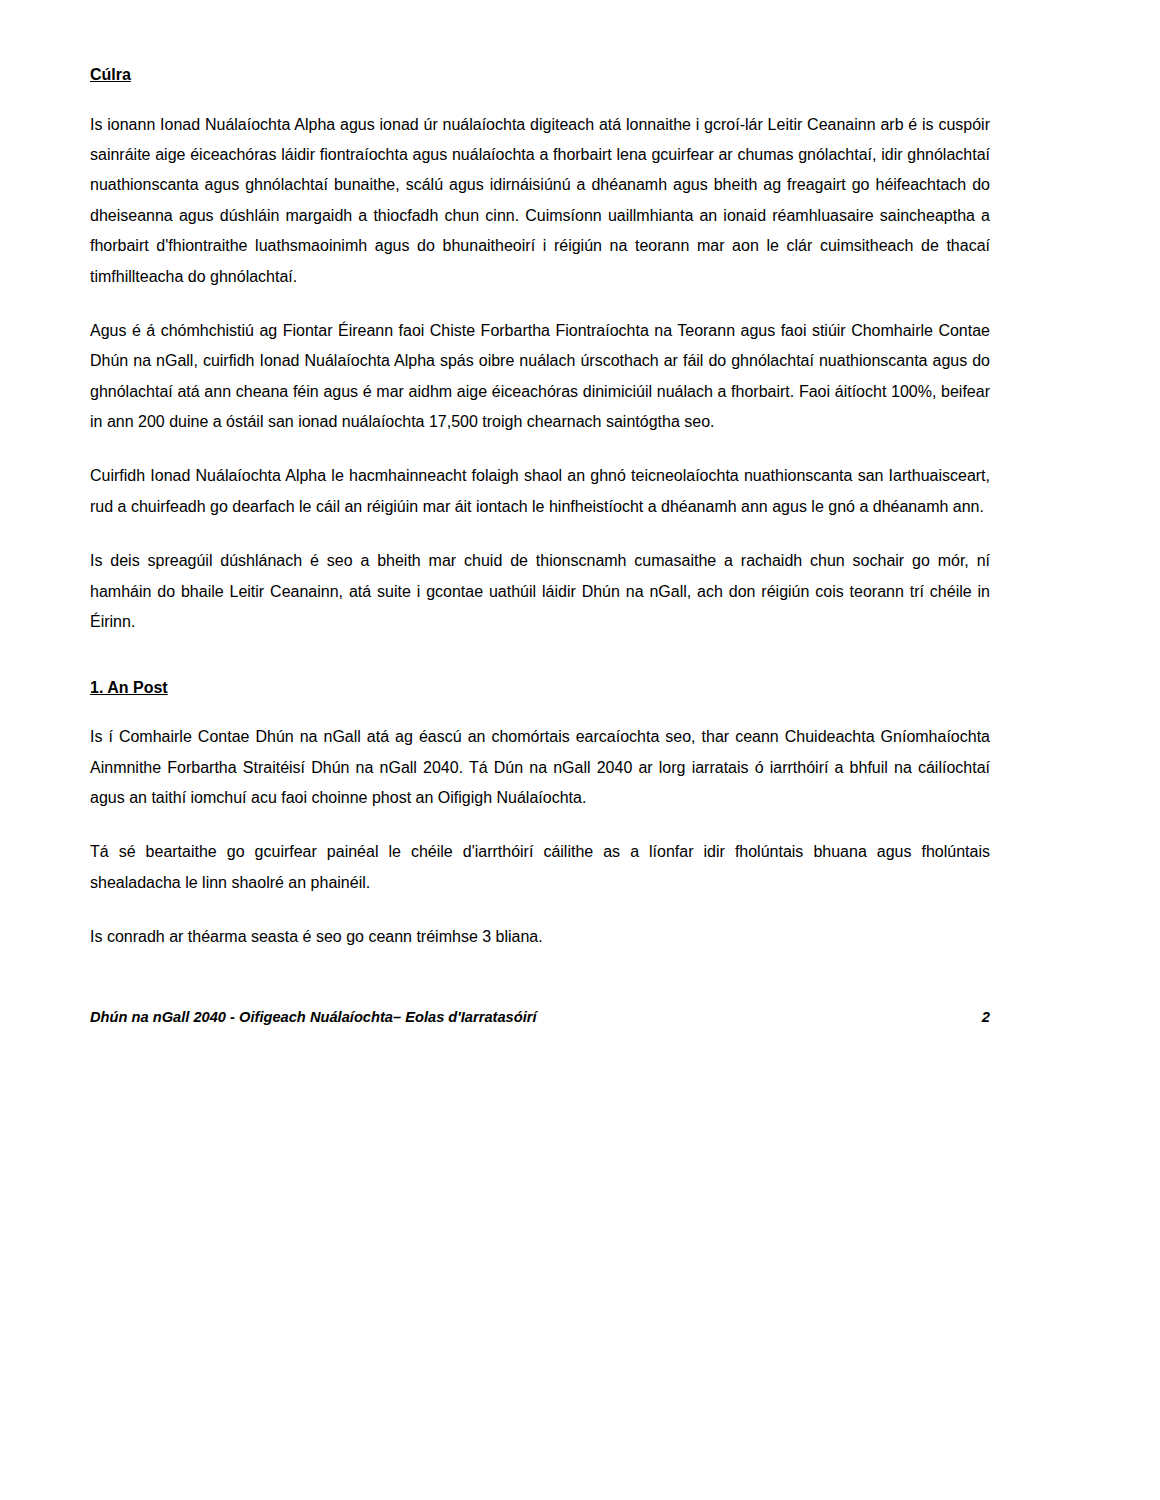Cúlra
Is ionann Ionad Nuálaíochta Alpha agus ionad úr nuálaíochta digiteach atá lonnaithe i gcroí-lár Leitir Ceanainn arb é is cuspóir sainráite aige éiceachóras láidir fiontraíochta agus nuálaíochta a fhorbairt lena gcuirfear ar chumas gnólachtaí, idir ghnólachtaí nuathionscanta agus ghnólachtaí bunaithe, scálú agus idirnáisiúnú a dhéanamh agus bheith ag freagairt go héifeachtach do dheiseanna agus dúshláin margaidh a thiocfadh chun cinn. Cuimsíonn uaillmhianta an ionaid réamhluasaire saincheaptha a fhorbairt d'fhiontraithe luathsmaoinimh agus do bhunaitheoirí i réigiún na teorann mar aon le clár cuimsitheach de thacaí timfhillteacha do ghnólachtaí.
Agus é á chómhchistiú ag Fiontar Éireann faoi Chiste Forbartha Fiontraíochta na Teorann agus faoi stiúir Chomhairle Contae Dhún na nGall, cuirfidh Ionad Nuálaíochta Alpha spás oibre nuálach úrscothach ar fáil do ghnólachtaí nuathionscanta agus do ghnólachtaí atá ann cheana féin agus é mar aidhm aige éiceachóras dinimiciúil nuálach a fhorbairt. Faoi áitíocht 100%, beifear in ann 200 duine a óstáil san ionad nuálaíochta 17,500 troigh chearnach saintógtha seo.
Cuirfidh Ionad Nuálaíochta Alpha le hacmhainneacht folaigh shaol an ghnó teicneolaíochta nuathionscanta san Iarthuaisceart, rud a chuirfeadh go dearfach le cáil an réigiúin mar áit iontach le hinfheistíocht a dhéanamh ann agus le gnó a dhéanamh ann.
Is deis spreagúil dúshlánach é seo a bheith mar chuid de thionscnamh cumasaithe a rachaidh chun sochair go mór, ní hamháin do bhaile Leitir Ceanainn, atá suite i gcontae uathúil láidir Dhún na nGall, ach don réigiún cois teorann trí chéile in Éirinn.
1. An Post
Is í Comhairle Contae Dhún na nGall atá ag éascú an chomórtais earcaíochta seo, thar ceann Chuideachta Gníomhaíochta Ainmnithe Forbartha Straitéisí Dhún na nGall 2040. Tá Dún na nGall 2040 ar lorg iarratais ó iarrthóirí a bhfuil na cáilíochtaí agus an taithí iomchuí acu faoi choinne phost an Oifigigh Nuálaíochta.
Tá sé beartaithe go gcuirfear painéal le chéile d'iarrthóirí cáilithe as a líonfar idir fholúntais bhuana agus fholúntais shealadacha le linn shaolré an phainéil.
Is conradh ar théarma seasta é seo go ceann tréimhse 3 bliana.
Dhún na nGall 2040 - Oifigeach Nuálaíochta– Eolas d'Iarratasóirí 2